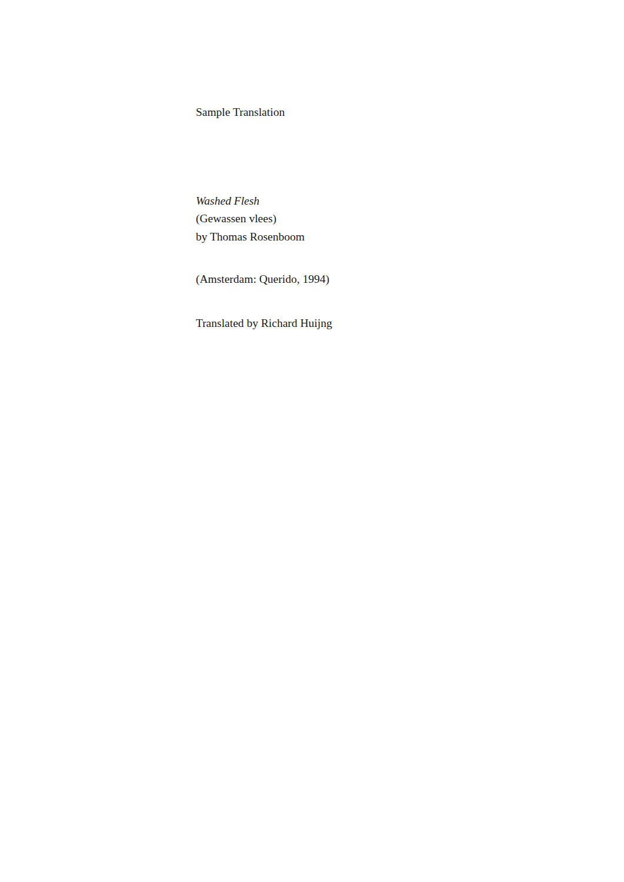Sample Translation
Washed Flesh
(Gewassen vlees)
by Thomas Rosenboom
(Amsterdam: Querido, 1994)
Translated by Richard Huijng